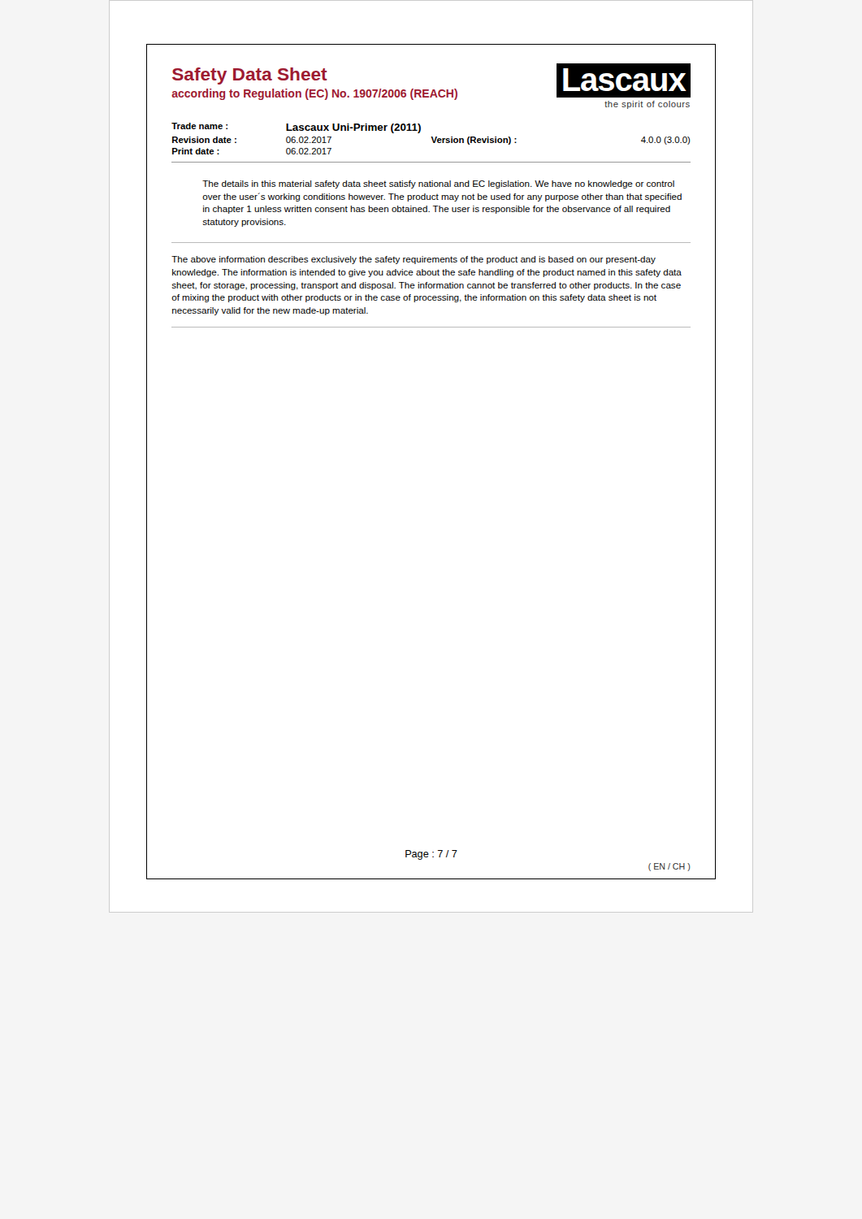Safety Data Sheet
according to Regulation (EC) No. 1907/2006 (REACH)
Lascaux
the spirit of colours
| Trade name : | Lascaux Uni-Primer (2011) | | |
| Revision date : | 06.02.2017 | Version (Revision) : | 4.0.0 (3.0.0) |
| Print date : | 06.02.2017 | | |
The details in this material safety data sheet satisfy national and EC legislation. We have no knowledge or control over the user´s working conditions however. The product may not be used for any purpose other than that specified in chapter 1 unless written consent has been obtained. The user is responsible for the observance of all required statutory provisions.
The above information describes exclusively the safety requirements of the product and is based on our present-day knowledge. The information is intended to give you advice about the safe handling of the product named in this safety data sheet, for storage, processing, transport and disposal. The information cannot be transferred to other products. In the case of mixing the product with other products or in the case of processing, the information on this safety data sheet is not necessarily valid for the new made-up material.
Page : 7 / 7 ( EN / CH )